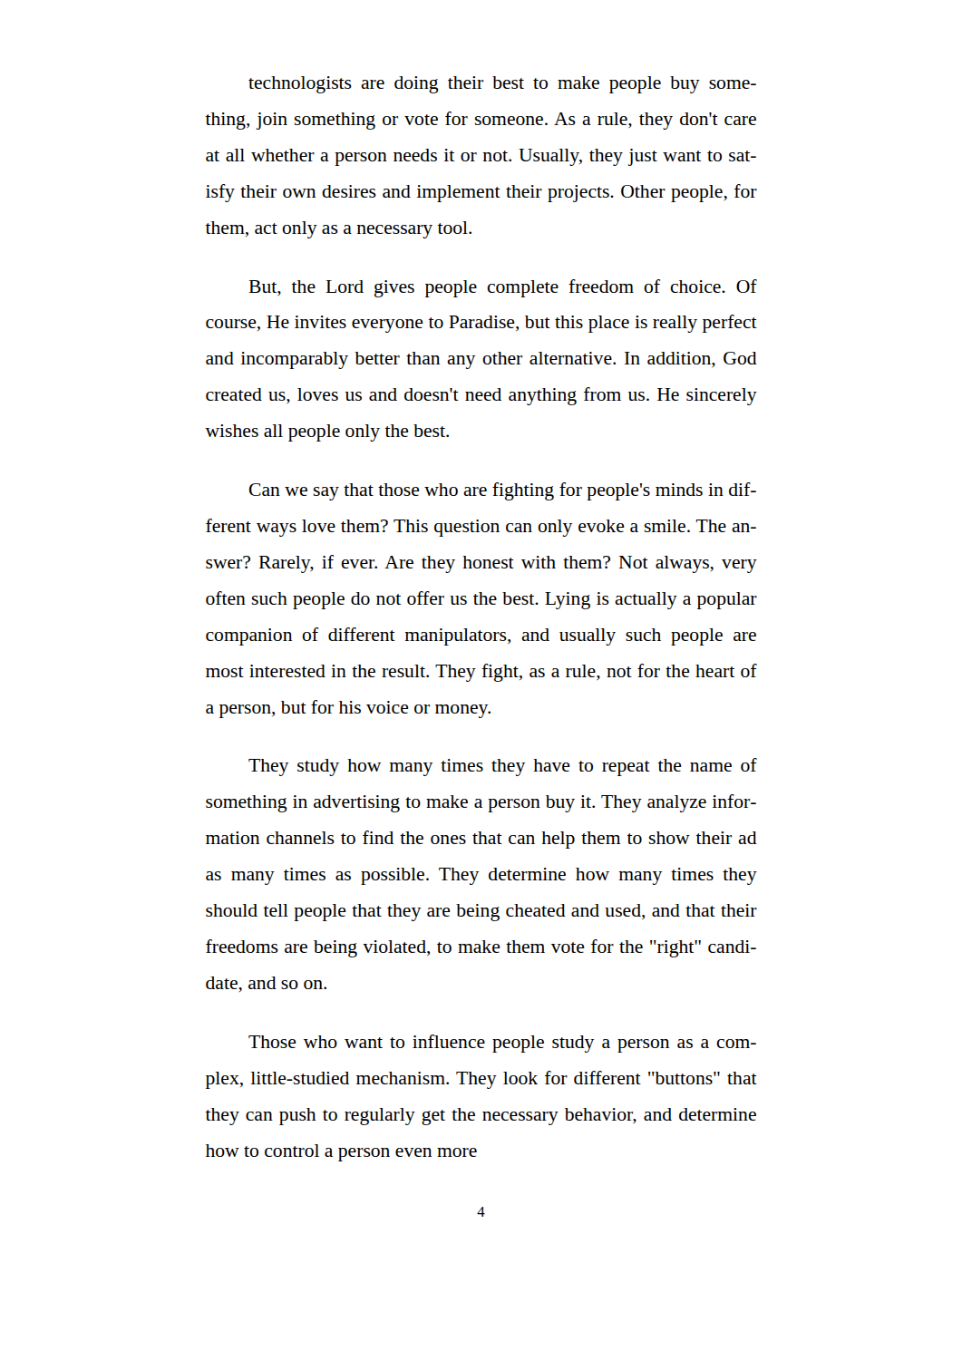technologists are doing their best to make people buy something, join something or vote for someone. As a rule, they don't care at all whether a person needs it or not. Usually, they just want to satisfy their own desires and implement their projects. Other people, for them, act only as a necessary tool.
But, the Lord gives people complete freedom of choice. Of course, He invites everyone to Paradise, but this place is really perfect and incomparably better than any other alternative. In addition, God created us, loves us and doesn't need anything from us. He sincerely wishes all people only the best.
Can we say that those who are fighting for people's minds in different ways love them? This question can only evoke a smile. The answer? Rarely, if ever. Are they honest with them? Not always, very often such people do not offer us the best. Lying is actually a popular companion of different manipulators, and usually such people are most interested in the result. They fight, as a rule, not for the heart of a person, but for his voice or money.
They study how many times they have to repeat the name of something in advertising to make a person buy it. They analyze information channels to find the ones that can help them to show their ad as many times as possible. They determine how many times they should tell people that they are being cheated and used, and that their freedoms are being violated, to make them vote for the "right" candidate, and so on.
Those who want to influence people study a person as a complex, little-studied mechanism. They look for different "buttons" that they can push to regularly get the necessary behavior, and determine how to control a person even more
4